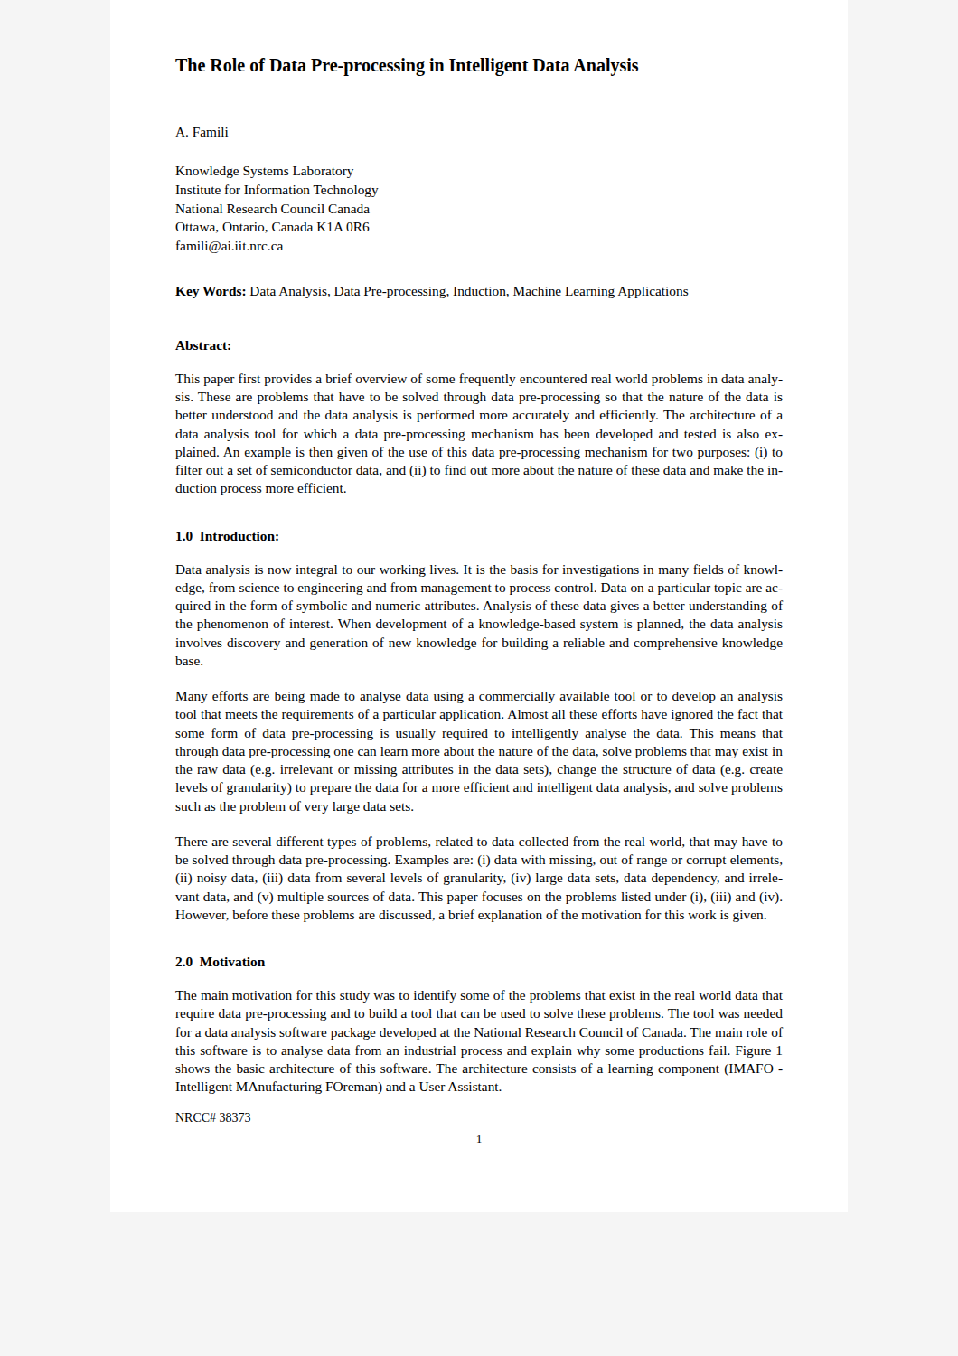The Role of Data Pre-processing in Intelligent Data Analysis
A. Famili
Knowledge Systems Laboratory
Institute for Information Technology
National Research Council Canada
Ottawa, Ontario, Canada K1A 0R6
famili@ai.iit.nrc.ca
Key Words: Data Analysis, Data Pre-processing, Induction, Machine Learning Applications
Abstract:
This paper first provides a brief overview of some frequently encountered real world problems in data analysis. These are problems that have to be solved through data pre-processing so that the nature of the data is better understood and the data analysis is performed more accurately and efficiently. The architecture of a data analysis tool for which a data pre-processing mechanism has been developed and tested is also explained. An example is then given of the use of this data pre-processing mechanism for two purposes: (i) to filter out a set of semiconductor data, and (ii) to find out more about the nature of these data and make the induction process more efficient.
1.0 Introduction:
Data analysis is now integral to our working lives. It is the basis for investigations in many fields of knowledge, from science to engineering and from management to process control. Data on a particular topic are acquired in the form of symbolic and numeric attributes. Analysis of these data gives a better understanding of the phenomenon of interest. When development of a knowledge-based system is planned, the data analysis involves discovery and generation of new knowledge for building a reliable and comprehensive knowledge base.
Many efforts are being made to analyse data using a commercially available tool or to develop an analysis tool that meets the requirements of a particular application. Almost all these efforts have ignored the fact that some form of data pre-processing is usually required to intelligently analyse the data. This means that through data pre-processing one can learn more about the nature of the data, solve problems that may exist in the raw data (e.g. irrelevant or missing attributes in the data sets), change the structure of data (e.g. create levels of granularity) to prepare the data for a more efficient and intelligent data analysis, and solve problems such as the problem of very large data sets.
There are several different types of problems, related to data collected from the real world, that may have to be solved through data pre-processing. Examples are: (i) data with missing, out of range or corrupt elements, (ii) noisy data, (iii) data from several levels of granularity, (iv) large data sets, data dependency, and irrelevant data, and (v) multiple sources of data. This paper focuses on the problems listed under (i), (iii) and (iv). However, before these problems are discussed, a brief explanation of the motivation for this work is given.
2.0 Motivation
The main motivation for this study was to identify some of the problems that exist in the real world data that require data pre-processing and to build a tool that can be used to solve these problems. The tool was needed for a data analysis software package developed at the National Research Council of Canada. The main role of this software is to analyse data from an industrial process and explain why some productions fail. Figure 1 shows the basic architecture of this software. The architecture consists of a learning component (IMAFO - Intelligent MAnufacturing FOreman) and a User Assistant.
NRCC# 38373
1